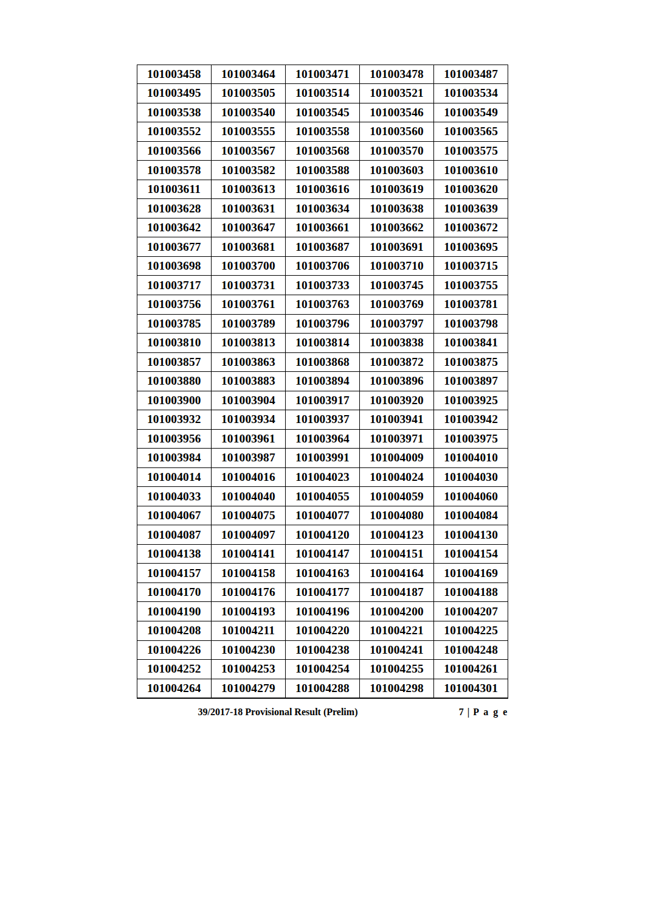| 101003458 | 101003464 | 101003471 | 101003478 | 101003487 |
| 101003495 | 101003505 | 101003514 | 101003521 | 101003534 |
| 101003538 | 101003540 | 101003545 | 101003546 | 101003549 |
| 101003552 | 101003555 | 101003558 | 101003560 | 101003565 |
| 101003566 | 101003567 | 101003568 | 101003570 | 101003575 |
| 101003578 | 101003582 | 101003588 | 101003603 | 101003610 |
| 101003611 | 101003613 | 101003616 | 101003619 | 101003620 |
| 101003628 | 101003631 | 101003634 | 101003638 | 101003639 |
| 101003642 | 101003647 | 101003661 | 101003662 | 101003672 |
| 101003677 | 101003681 | 101003687 | 101003691 | 101003695 |
| 101003698 | 101003700 | 101003706 | 101003710 | 101003715 |
| 101003717 | 101003731 | 101003733 | 101003745 | 101003755 |
| 101003756 | 101003761 | 101003763 | 101003769 | 101003781 |
| 101003785 | 101003789 | 101003796 | 101003797 | 101003798 |
| 101003810 | 101003813 | 101003814 | 101003838 | 101003841 |
| 101003857 | 101003863 | 101003868 | 101003872 | 101003875 |
| 101003880 | 101003883 | 101003894 | 101003896 | 101003897 |
| 101003900 | 101003904 | 101003917 | 101003920 | 101003925 |
| 101003932 | 101003934 | 101003937 | 101003941 | 101003942 |
| 101003956 | 101003961 | 101003964 | 101003971 | 101003975 |
| 101003984 | 101003987 | 101003991 | 101004009 | 101004010 |
| 101004014 | 101004016 | 101004023 | 101004024 | 101004030 |
| 101004033 | 101004040 | 101004055 | 101004059 | 101004060 |
| 101004067 | 101004075 | 101004077 | 101004080 | 101004084 |
| 101004087 | 101004097 | 101004120 | 101004123 | 101004130 |
| 101004138 | 101004141 | 101004147 | 101004151 | 101004154 |
| 101004157 | 101004158 | 101004163 | 101004164 | 101004169 |
| 101004170 | 101004176 | 101004177 | 101004187 | 101004188 |
| 101004190 | 101004193 | 101004196 | 101004200 | 101004207 |
| 101004208 | 101004211 | 101004220 | 101004221 | 101004225 |
| 101004226 | 101004230 | 101004238 | 101004241 | 101004248 |
| 101004252 | 101004253 | 101004254 | 101004255 | 101004261 |
| 101004264 | 101004279 | 101004288 | 101004298 | 101004301 |
39/2017-18 Provisional Result (Prelim) 7 | P a g e